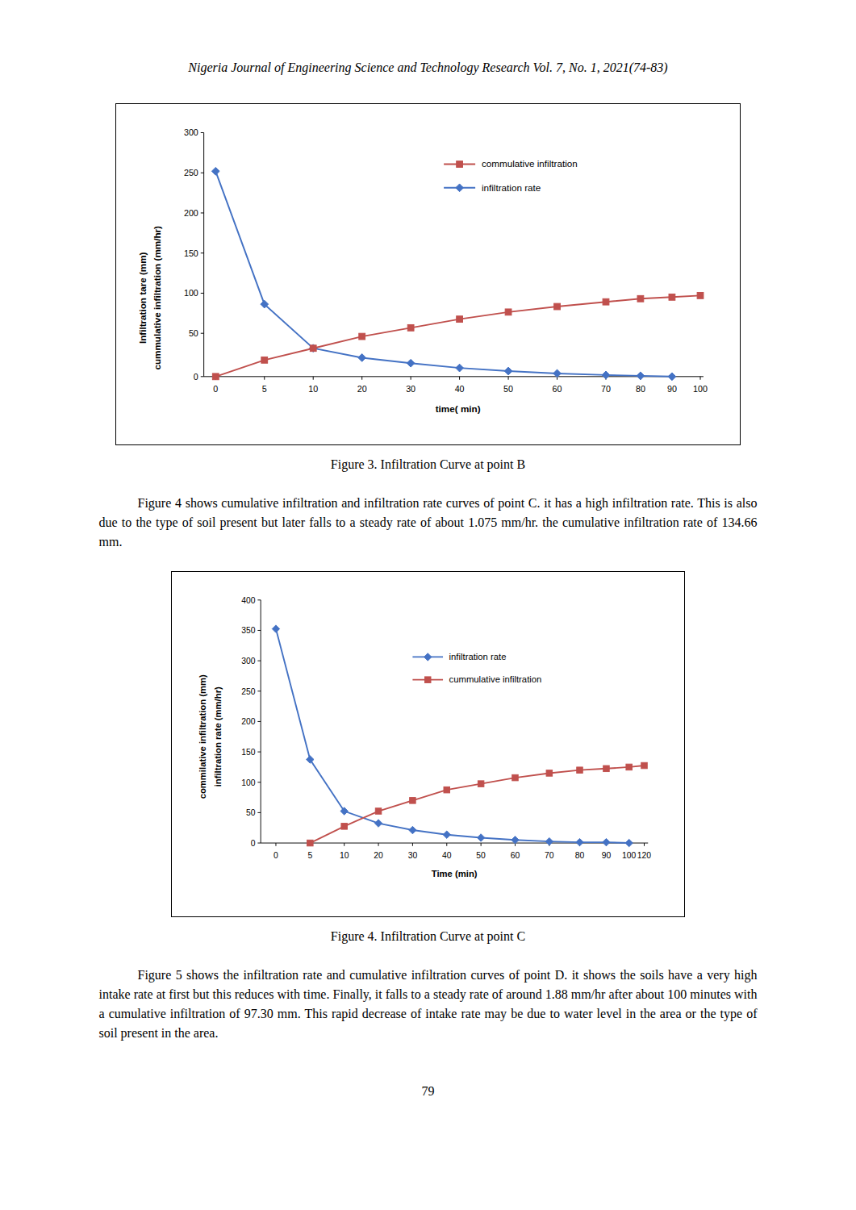Nigeria Journal of Engineering Science and Technology Research Vol. 7, No. 1, 2021(74-83)
300 250 200 150 100 50 0 0 5 10 20 30 40 50 60 70 80 90 100 time( min) cummulative infiltration (mm/hr) Infiltration tare (mm) commulative infiltration infiltration rate
Figure 3. Infiltration Curve at point B
Figure 4 shows cumulative infiltration and infiltration rate curves of point C. it has a high infiltration rate. This is also due to the type of soil present but later falls to a steady rate of about 1.075 mm/hr. the cumulative infiltration rate of 134.66 mm.
400 350 300 250 200 150 100 50 0 0 5 10 20 30 40 50 60 70 80 90 100 120 Time (min) infiltration rate (mm/hr) commilative infiltration (mm) infiltration rate cummulative infiltration
Figure 4. Infiltration Curve at point C
Figure 5 shows the infiltration rate and cumulative infiltration curves of point D. it shows the soils have a very high intake rate at first but this reduces with time. Finally, it falls to a steady rate of around 1.88 mm/hr after about 100 minutes with a cumulative infiltration of 97.30 mm. This rapid decrease of intake rate may be due to water level in the area or the type of soil present in the area.
79